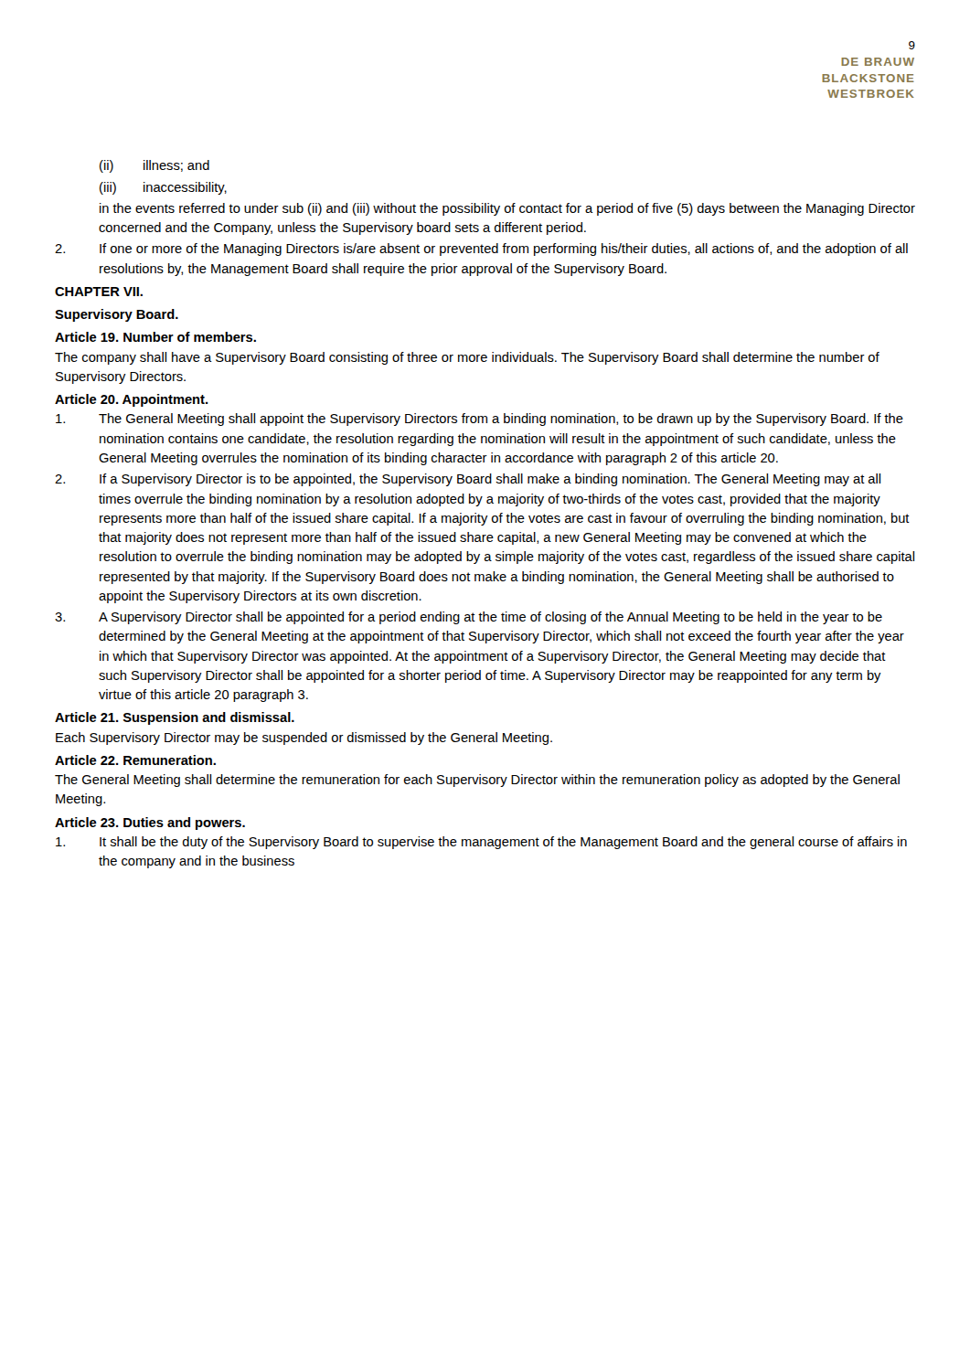9
DE BRAUW
BLACKSTONE
WESTBROEK
(ii) illness; and
(iii) inaccessibility,
in the events referred to under sub (ii) and (iii) without the possibility of contact for a period of five (5) days between the Managing Director concerned and the Company, unless the Supervisory board sets a different period.
2. If one or more of the Managing Directors is/are absent or prevented from performing his/their duties, all actions of, and the adoption of all resolutions by, the Management Board shall require the prior approval of the Supervisory Board.
CHAPTER VII.
Supervisory Board.
Article 19. Number of members.
The company shall have a Supervisory Board consisting of three or more individuals. The Supervisory Board shall determine the number of Supervisory Directors.
Article 20. Appointment.
1. The General Meeting shall appoint the Supervisory Directors from a binding nomination, to be drawn up by the Supervisory Board. If the nomination contains one candidate, the resolution regarding the nomination will result in the appointment of such candidate, unless the General Meeting overrules the nomination of its binding character in accordance with paragraph 2 of this article 20.
2. If a Supervisory Director is to be appointed, the Supervisory Board shall make a binding nomination. The General Meeting may at all times overrule the binding nomination by a resolution adopted by a majority of two-thirds of the votes cast, provided that the majority represents more than half of the issued share capital. If a majority of the votes are cast in favour of overruling the binding nomination, but that majority does not represent more than half of the issued share capital, a new General Meeting may be convened at which the resolution to overrule the binding nomination may be adopted by a simple majority of the votes cast, regardless of the issued share capital represented by that majority. If the Supervisory Board does not make a binding nomination, the General Meeting shall be authorised to appoint the Supervisory Directors at its own discretion.
3. A Supervisory Director shall be appointed for a period ending at the time of closing of the Annual Meeting to be held in the year to be determined by the General Meeting at the appointment of that Supervisory Director, which shall not exceed the fourth year after the year in which that Supervisory Director was appointed. At the appointment of a Supervisory Director, the General Meeting may decide that such Supervisory Director shall be appointed for a shorter period of time. A Supervisory Director may be reappointed for any term by virtue of this article 20 paragraph 3.
Article 21. Suspension and dismissal.
Each Supervisory Director may be suspended or dismissed by the General Meeting.
Article 22. Remuneration.
The General Meeting shall determine the remuneration for each Supervisory Director within the remuneration policy as adopted by the General Meeting.
Article 23. Duties and powers.
1. It shall be the duty of the Supervisory Board to supervise the management of the Management Board and the general course of affairs in the company and in the business